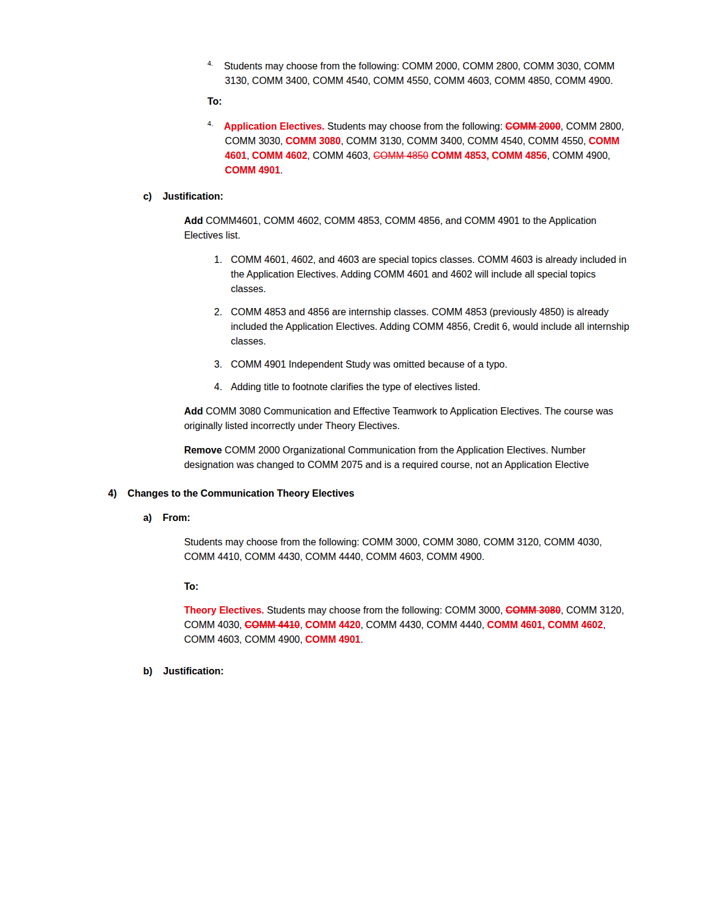4. Students may choose from the following: COMM 2000, COMM 2800, COMM 3030, COMM 3130, COMM 3400, COMM 4540, COMM 4550, COMM 4603, COMM 4850, COMM 4900.
To:
4. Application Electives. Students may choose from the following: COMM 2000, COMM 2800, COMM 3030, COMM 3080, COMM 3130, COMM 3400, COMM 4540, COMM 4550, COMM 4601, COMM 4602, COMM 4603, COMM 4850 COMM 4853, COMM 4856, COMM 4900, COMM 4901.
c) Justification:
Add COMM4601, COMM 4602, COMM 4853, COMM 4856, and COMM 4901 to the Application Electives list.
COMM 4601, 4602, and 4603 are special topics classes. COMM 4603 is already included in the Application Electives. Adding COMM 4601 and 4602 will include all special topics classes.
COMM 4853 and 4856 are internship classes. COMM 4853 (previously 4850) is already included the Application Electives. Adding COMM 4856, Credit 6, would include all internship classes.
COMM 4901 Independent Study was omitted because of a typo.
Adding title to footnote clarifies the type of electives listed.
Add COMM 3080 Communication and Effective Teamwork to Application Electives. The course was originally listed incorrectly under Theory Electives.
Remove COMM 2000 Organizational Communication from the Application Electives. Number designation was changed to COMM 2075 and is a required course, not an Application Elective
4) Changes to the Communication Theory Electives
a) From:
Students may choose from the following: COMM 3000, COMM 3080, COMM 3120, COMM 4030, COMM 4410, COMM 4430, COMM 4440, COMM 4603, COMM 4900.
To:
Theory Electives. Students may choose from the following: COMM 3000, COMM 3080, COMM 3120, COMM 4030, COMM 4410, COMM 4420, COMM 4430, COMM 4440, COMM 4601, COMM 4602, COMM 4603, COMM 4900, COMM 4901.
b) Justification: